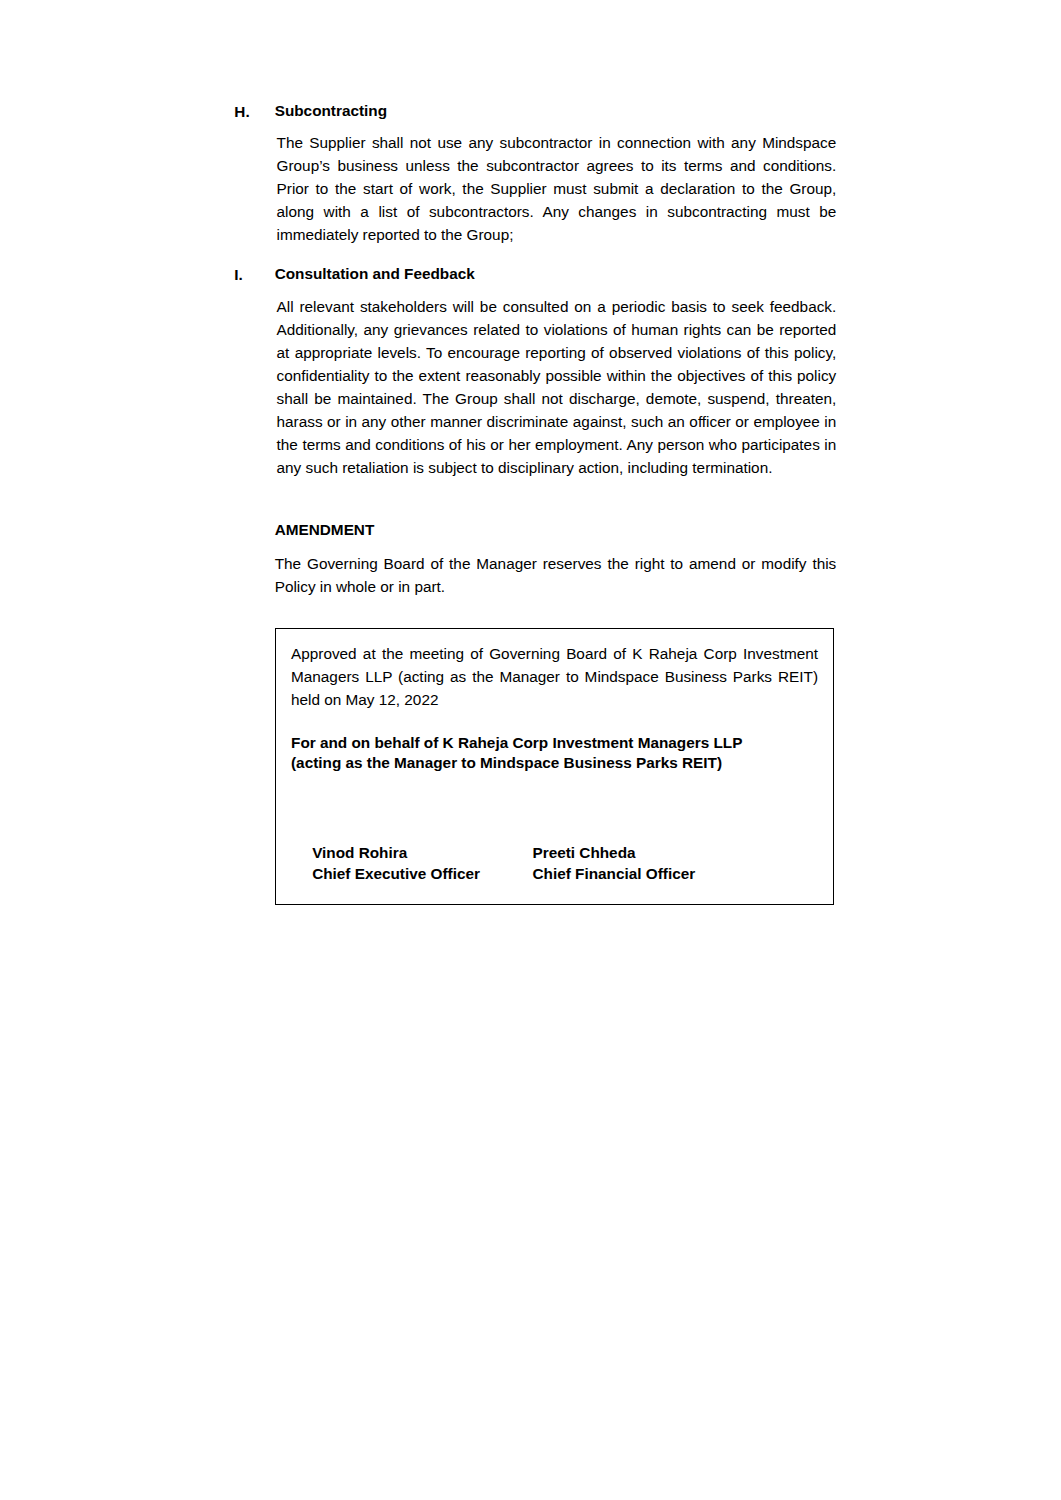H.
Subcontracting
The Supplier shall not use any subcontractor in connection with any Mindspace Group’s business unless the subcontractor agrees to its terms and conditions. Prior to the start of work, the Supplier must submit a declaration to the Group, along with a list of subcontractors. Any changes in subcontracting must be immediately reported to the Group;
I.
Consultation and Feedback
All relevant stakeholders will be consulted on a periodic basis to seek feedback. Additionally, any grievances related to violations of human rights can be reported at appropriate levels. To encourage reporting of observed violations of this policy, confidentiality to the extent reasonably possible within the objectives of this policy shall be maintained. The Group shall not discharge, demote, suspend, threaten, harass or in any other manner discriminate against, such an officer or employee in the terms and conditions of his or her employment. Any person who participates in any such retaliation is subject to disciplinary action, including termination.
AMENDMENT
The Governing Board of the Manager reserves the right to amend or modify this Policy in whole or in part.
Approved at the meeting of Governing Board of K Raheja Corp Investment Managers LLP (acting as the Manager to Mindspace Business Parks REIT) held on May 12, 2022
For and on behalf of K Raheja Corp Investment Managers LLP
(acting as the Manager to Mindspace Business Parks REIT)
| Vinod Rohira | Preeti Chheda |
| Chief Executive Officer | Chief Financial Officer |